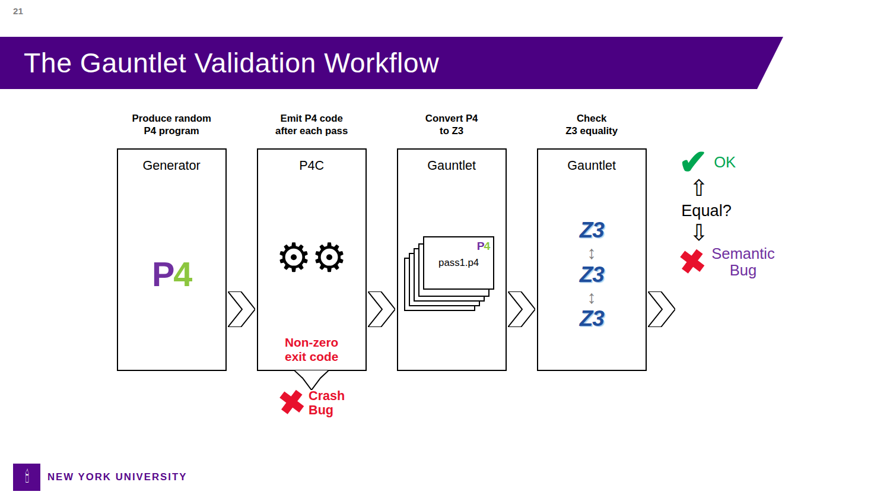21
The Gauntlet Validation Workflow
Produce random
P4 program
Generator
P 4
Emit P4 code
after each pass
P4C
⚙⚙
Non-zero
exit code
✖ Crash
Bug
Convert P4
to Z3
Gauntlet
P 4 pass1.p4
Check
Z3 equality
Gauntlet
Z3 ↕ Z3 ↕ Z3
✔ OK
⇧
Equal?
⇩
✖ Semantic
Bug
🕯
NEW YORK UNIVERSITY